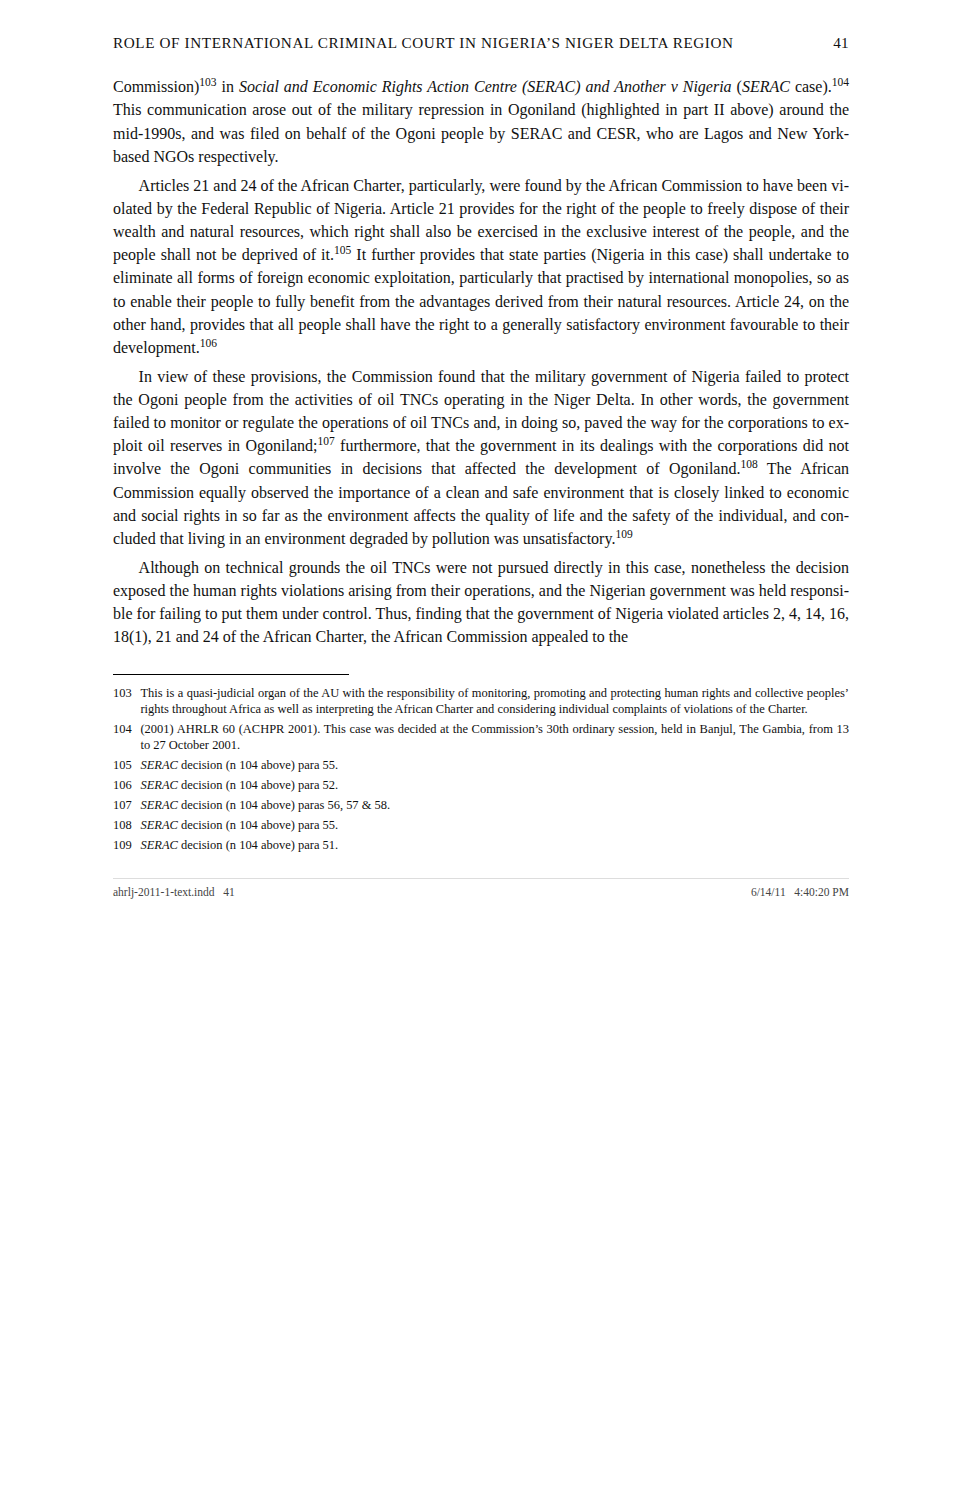Role of International Criminal Court in Nigeria’s Niger Delta Region 41
Commission)103 in Social and Economic Rights Action Centre (SERAC) and Another v Nigeria (SERAC case).104 This communication arose out of the military repression in Ogoniland (highlighted in part II above) around the mid-1990s, and was filed on behalf of the Ogoni people by SERAC and CESR, who are Lagos and New York-based NGOs respectively.
Articles 21 and 24 of the African Charter, particularly, were found by the African Commission to have been violated by the Federal Republic of Nigeria. Article 21 provides for the right of the people to freely dispose of their wealth and natural resources, which right shall also be exercised in the exclusive interest of the people, and the people shall not be deprived of it.105 It further provides that state parties (Nigeria in this case) shall undertake to eliminate all forms of foreign economic exploitation, particularly that practised by international monopolies, so as to enable their people to fully benefit from the advantages derived from their natural resources. Article 24, on the other hand, provides that all people shall have the right to a generally satisfactory environment favourable to their development.106
In view of these provisions, the Commission found that the military government of Nigeria failed to protect the Ogoni people from the activities of oil TNCs operating in the Niger Delta. In other words, the government failed to monitor or regulate the operations of oil TNCs and, in doing so, paved the way for the corporations to exploit oil reserves in Ogoniland;107 furthermore, that the government in its dealings with the corporations did not involve the Ogoni communities in decisions that affected the development of Ogoniland.108 The African Commission equally observed the importance of a clean and safe environment that is closely linked to economic and social rights in so far as the environment affects the quality of life and the safety of the individual, and concluded that living in an environment degraded by pollution was unsatisfactory.109
Although on technical grounds the oil TNCs were not pursued directly in this case, nonetheless the decision exposed the human rights violations arising from their operations, and the Nigerian government was held responsible for failing to put them under control. Thus, finding that the government of Nigeria violated articles 2, 4, 14, 16, 18(1), 21 and 24 of the African Charter, the African Commission appealed to the
103 This is a quasi-judicial organ of the AU with the responsibility of monitoring, promoting and protecting human rights and collective peoples’ rights throughout Africa as well as interpreting the African Charter and considering individual complaints of violations of the Charter.
104(2001) AHRLR 60 (ACHPR 2001). This case was decided at the Commission’s 30th ordinary session, held in Banjul, The Gambia, from 13 to 27 October 2001.
105 SERAC decision (n 104 above) para 55.
106 SERAC decision (n 104 above) para 52.
107 SERAC decision (n 104 above) paras 56, 57 & 58.
108 SERAC decision (n 104 above) para 55.
109 SERAC decision (n 104 above) para 51.
ahrlj-2011-1-text.indd 41 6/14/11 4:40:20 PM